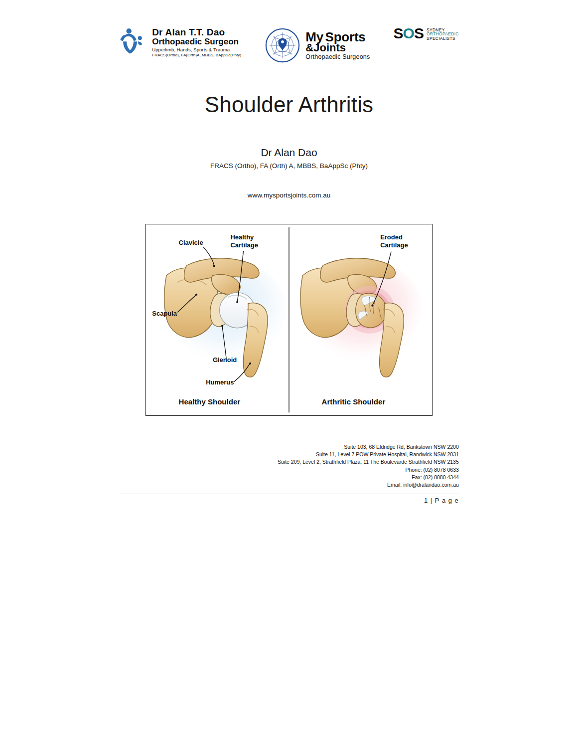Dr Alan T.T. Dao
Orthopaedic Surgeon
Upperlimb, Hands, Sports & Trauma
FRACS(Ortho), FA(Orth)A, MBBS, BAppSc(Phty)
My Sports
&Joints
Orthopaedic Surgeons
SOS
Sydney
Orthopaedic
Specialists
Shoulder Arthritis
Dr Alan Dao
FRACS (Ortho), FA (Orth) A, MBBS, BaAppSc (Phty)
www.mysportsjoints.com.au
Clavicle Healthy Cartilage Scapula Glenoid Humerus Healthy Shoulder Eroded Cartilage Arthritic Shoulder
Healthy shoulder versus arthritic shoulder.
Suite 103, 68 Eldridge Rd, Bankstown NSW 2200
Suite 11, Level 7 POW Private Hospital, Randwick NSW 2031
Suite 209, Level 2, Strathfield Plaza, 11 The Boulevarde Strathfield NSW 2135
Phone: (02) 8078 0633
Fax: (02) 8080 4344
Email: info@dralandao.com.au
1 | P a g e